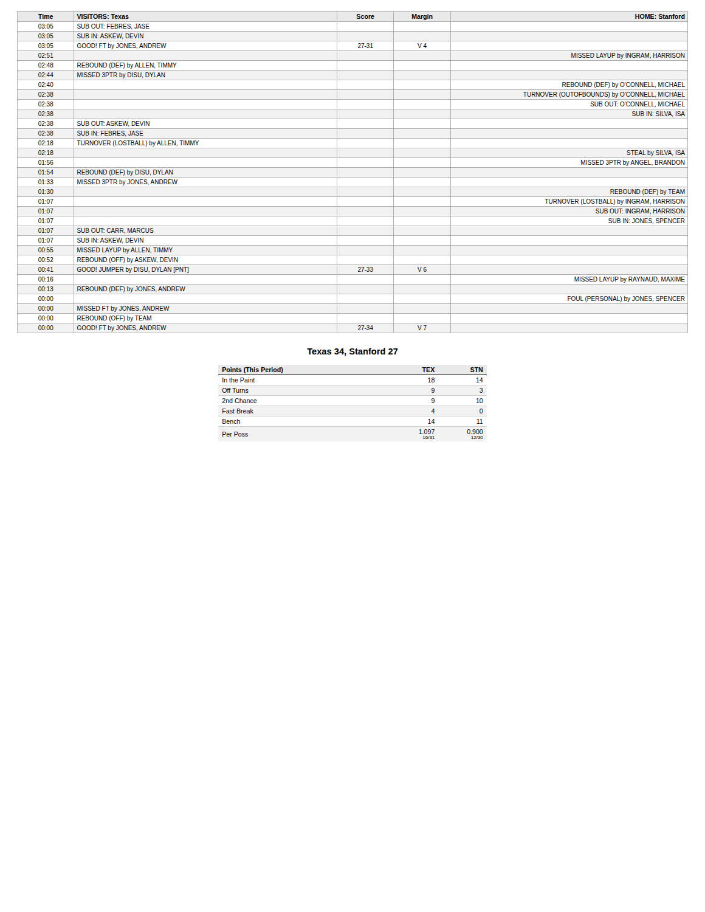| Time | VISITORS: Texas | Score | Margin | HOME: Stanford |
| --- | --- | --- | --- | --- |
| 03:05 | SUB OUT: FEBRES, JASE | | | |
| 03:05 | SUB IN: ASKEW, DEVIN | | | |
| 03:05 | GOOD! FT by JONES, ANDREW | 27-31 | V 4 | |
| 02:51 | | | | MISSED LAYUP by INGRAM, HARRISON |
| 02:48 | REBOUND (DEF) by ALLEN, TIMMY | | | |
| 02:44 | MISSED 3PTR by DISU, DYLAN | | | |
| 02:40 | | | | REBOUND (DEF) by O'CONNELL, MICHAEL |
| 02:38 | | | | TURNOVER (OUTOFBOUNDS) by O'CONNELL, MICHAEL |
| 02:38 | | | | SUB OUT: O'CONNELL, MICHAEL |
| 02:38 | | | | SUB IN: SILVA, ISA |
| 02:38 | SUB OUT: ASKEW, DEVIN | | | |
| 02:38 | SUB IN: FEBRES, JASE | | | |
| 02:18 | TURNOVER (LOSTBALL) by ALLEN, TIMMY | | | |
| 02:18 | | | | STEAL by SILVA, ISA |
| 01:56 | | | | MISSED 3PTR by ANGEL, BRANDON |
| 01:54 | REBOUND (DEF) by DISU, DYLAN | | | |
| 01:33 | MISSED 3PTR by JONES, ANDREW | | | |
| 01:30 | | | | REBOUND (DEF) by TEAM |
| 01:07 | | | | TURNOVER (LOSTBALL) by INGRAM, HARRISON |
| 01:07 | | | | SUB OUT: INGRAM, HARRISON |
| 01:07 | | | | SUB IN: JONES, SPENCER |
| 01:07 | SUB OUT: CARR, MARCUS | | | |
| 01:07 | SUB IN: ASKEW, DEVIN | | | |
| 00:55 | MISSED LAYUP by ALLEN, TIMMY | | | |
| 00:52 | REBOUND (OFF) by ASKEW, DEVIN | | | |
| 00:41 | GOOD! JUMPER by DISU, DYLAN [PNT] | 27-33 | V 6 | |
| 00:16 | | | | MISSED LAYUP by RAYNAUD, MAXIME |
| 00:13 | REBOUND (DEF) by JONES, ANDREW | | | |
| 00:00 | | | | FOUL (PERSONAL) by JONES, SPENCER |
| 00:00 | MISSED FT by JONES, ANDREW | | | |
| 00:00 | REBOUND (OFF) by TEAM | | | |
| 00:00 | GOOD! FT by JONES, ANDREW | 27-34 | V 7 | |
Texas 34, Stanford 27
| Points (This Period) | TEX | STN |
| --- | --- | --- |
| In the Paint | 18 | 14 |
| Off Turns | 9 | 3 |
| 2nd Chance | 9 | 10 |
| Fast Break | 4 | 0 |
| Bench | 14 | 11 |
| Per Poss | 1.097 16/31 | 0.900 12/30 |